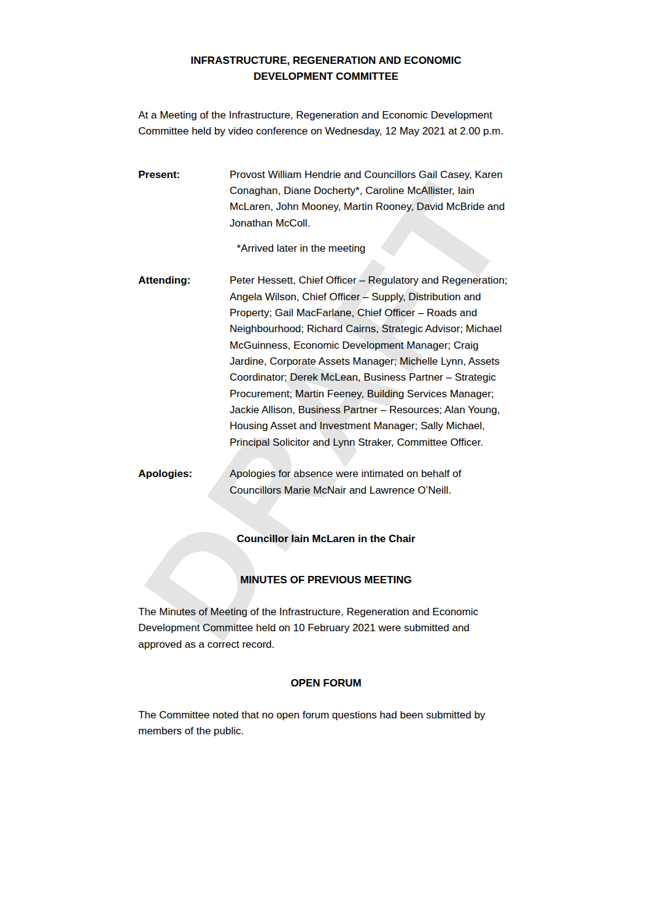DRAFT
Infrastructure, Regeneration and Economic
Development Committee
At a Meeting of the Infrastructure, Regeneration and Economic Development Committee held by video conference on Wednesday, 12 May 2021 at 2.00 p.m.
| Present: | Provost William Hendrie and Councillors Gail Casey, Karen Conaghan, Diane Docherty*, Caroline McAllister, Iain McLaren, John Mooney, Martin Rooney, David McBride and Jonathan McColl. *Arrived later in the meeting |
| Attending: | Peter Hessett, Chief Officer – Regulatory and Regeneration; Angela Wilson, Chief Officer – Supply, Distribution and Property; Gail MacFarlane, Chief Officer – Roads and Neighbourhood; Richard Cairns, Strategic Advisor; Michael McGuinness, Economic Development Manager; Craig Jardine, Corporate Assets Manager; Michelle Lynn, Assets Coordinator; Derek McLean, Business Partner – Strategic Procurement; Martin Feeney, Building Services Manager; Jackie Allison, Business Partner – Resources; Alan Young, Housing Asset and Investment Manager; Sally Michael, Principal Solicitor and Lynn Straker, Committee Officer. |
| Apologies: | Apologies for absence were intimated on behalf of Councillors Marie McNair and Lawrence O’Neill. |
Councillor Iain McLaren in the Chair
Minutes of Previous Meeting
The Minutes of Meeting of the Infrastructure, Regeneration and Economic Development Committee held on 10 February 2021 were submitted and approved as a correct record.
Open Forum
The Committee noted that no open forum questions had been submitted by members of the public.